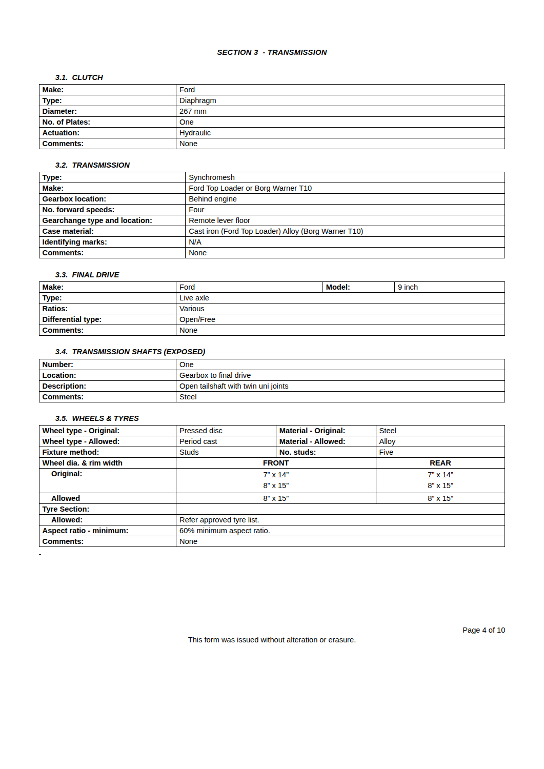SECTION 3 - TRANSMISSION
3.1. CLUTCH
| Make: | Ford |
| Type: | Diaphragm |
| Diameter: | 267 mm |
| No. of Plates: | One |
| Actuation: | Hydraulic |
| Comments: | None |
3.2. TRANSMISSION
| Type: | Synchromesh |
| Make: | Ford Top Loader or Borg Warner T10 |
| Gearbox location: | Behind engine |
| No. forward speeds: | Four |
| Gearchange type and location: | Remote lever floor |
| Case material: | Cast iron (Ford Top Loader) Alloy (Borg Warner T10) |
| Identifying marks: | N/A |
| Comments: | None |
3.3. FINAL DRIVE
| Make: | Ford | Model: | 9 inch |
| Type: | Live axle |
| Ratios: | Various |
| Differential type: | Open/Free |
| Comments: | None |
3.4. TRANSMISSION SHAFTS (EXPOSED)
| Number: | One |
| Location: | Gearbox to final drive |
| Description: | Open tailshaft with twin uni joints |
| Comments: | Steel |
3.5. WHEELS & TYRES
| Wheel type - Original: | Pressed disc | Material - Original: | Steel |
| Wheel type - Allowed: | Period cast | Material - Allowed: | Alloy |
| Fixture method: | Studs | No. studs: | Five |
| Wheel dia. & rim width | FRONT | REAR |
| Original: | 7” x 14” 8” x 15” | 7” x 14” 8” x 15” |
| Allowed | 8” x 15” | 8” x 15” |
| Tyre Section: | |
| Allowed: | Refer approved tyre list. |
| Aspect ratio - minimum: | 60% minimum aspect ratio. |
| Comments: | None |
-
Page 4 of 10
This form was issued without alteration or erasure.